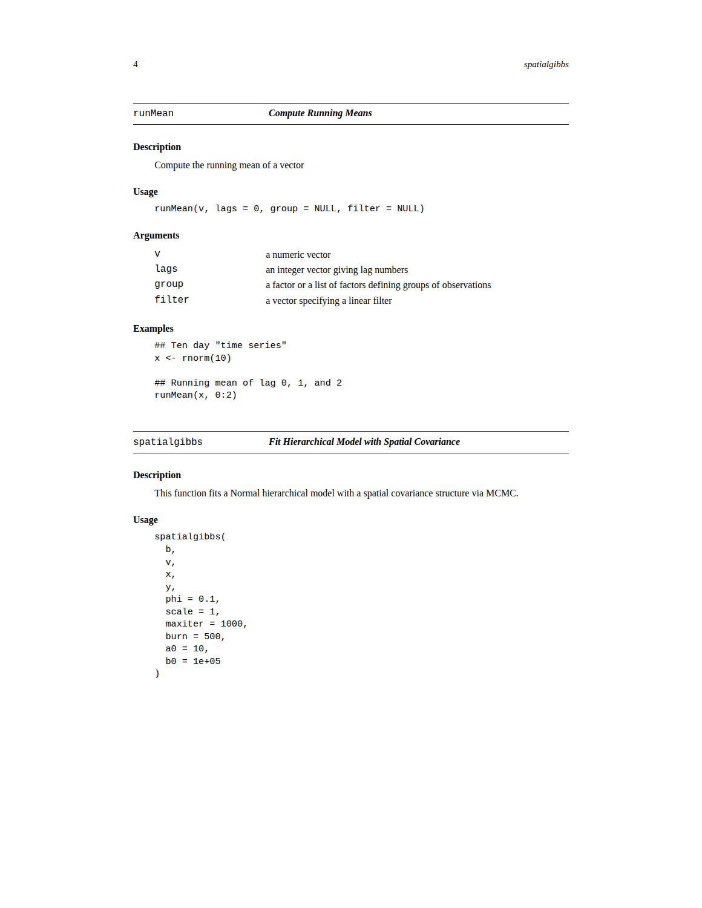4 spatialgibbs
runMean Compute Running Means
Description
Compute the running mean of a vector
Usage
runMean(v, lags = 0, group = NULL, filter = NULL)
Arguments
| v | a numeric vector |
| lags | an integer vector giving lag numbers |
| group | a factor or a list of factors defining groups of observations |
| filter | a vector specifying a linear filter |
Examples
## Ten day "time series"
x <- rnorm(10)

## Running mean of lag 0, 1, and 2
runMean(x, 0:2)
spatialgibbs Fit Hierarchical Model with Spatial Covariance
Description
This function fits a Normal hierarchical model with a spatial covariance structure via MCMC.
Usage
spatialgibbs(
  b,
  v,
  x,
  y,
  phi = 0.1,
  scale = 1,
  maxiter = 1000,
  burn = 500,
  a0 = 10,
  b0 = 1e+05
)